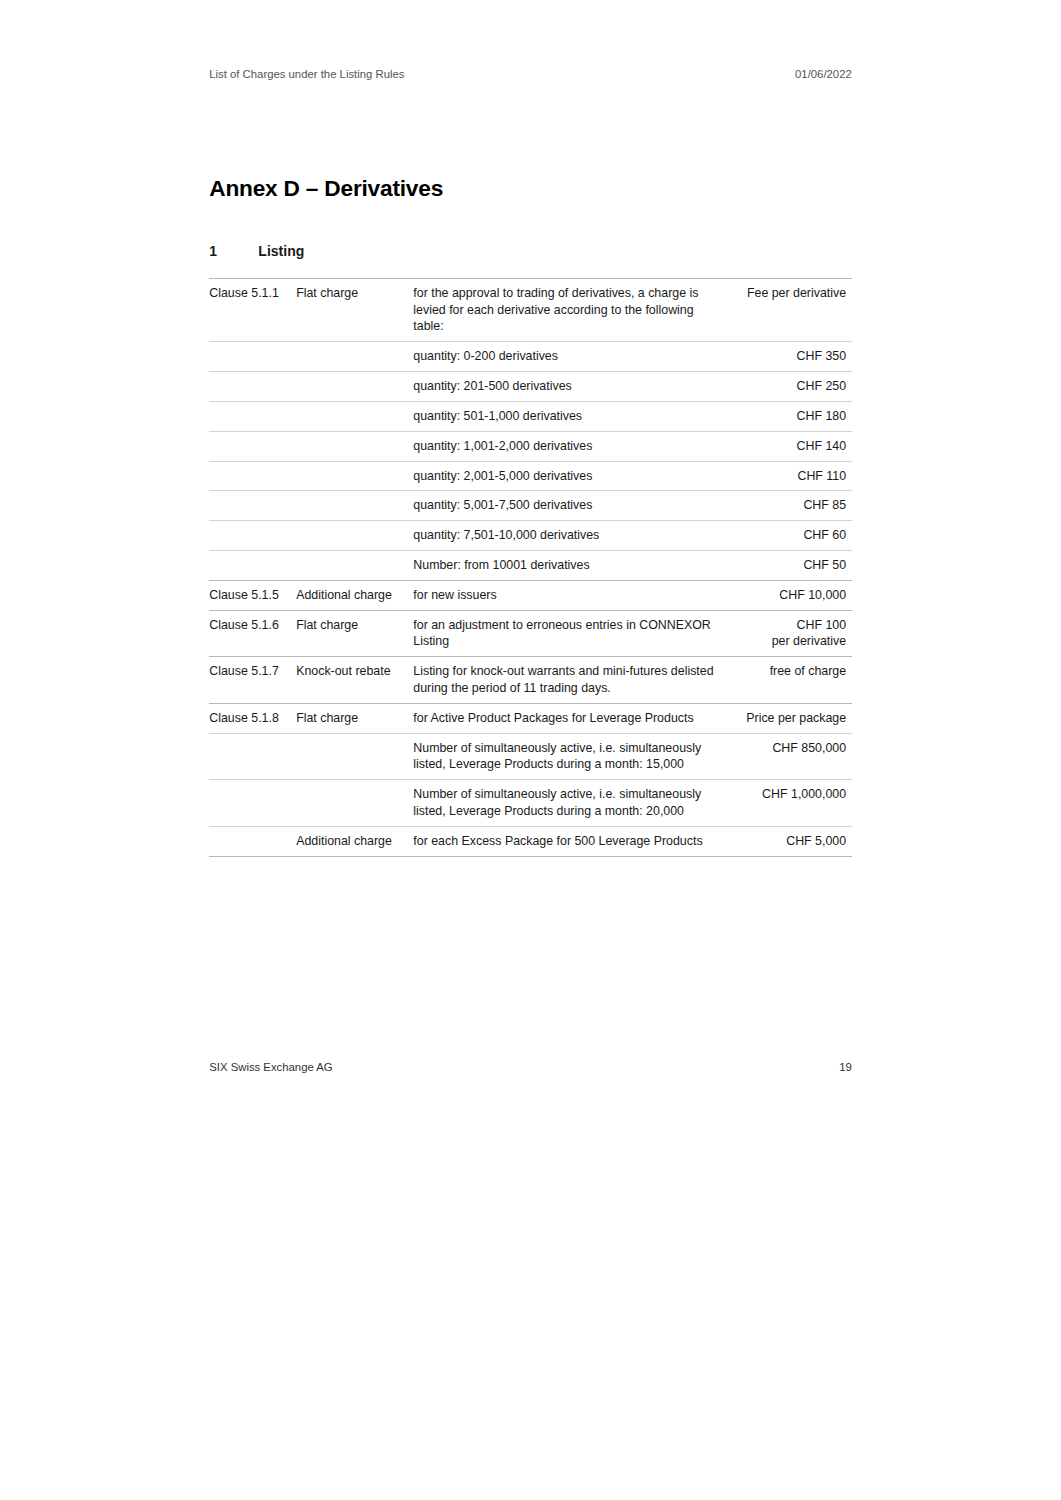List of Charges under the Listing Rules 01/06/2022
Annex D – Derivatives
1 Listing
| Clause 5.1.1 | Flat charge | for the approval to trading of derivatives, a charge is levied for each derivative according to the following table: | Fee per derivative |
| | | quantity: 0-200 derivatives | CHF 350 |
| | | quantity: 201-500 derivatives | CHF 250 |
| | | quantity: 501-1,000 derivatives | CHF 180 |
| | | quantity: 1,001-2,000 derivatives | CHF 140 |
| | | quantity: 2,001-5,000 derivatives | CHF 110 |
| | | quantity: 5,001-7,500 derivatives | CHF 85 |
| | | quantity: 7,501-10,000 derivatives | CHF 60 |
| | | Number: from 10001 derivatives | CHF 50 |
| Clause 5.1.5 | Additional charge | for new issuers | CHF 10,000 |
| Clause 5.1.6 | Flat charge | for an adjustment to erroneous entries in CONNEXOR Listing | CHF 100 per derivative |
| Clause 5.1.7 | Knock-out rebate | Listing for knock-out warrants and mini-futures delisted during the period of 11 trading days. | free of charge |
| Clause 5.1.8 | Flat charge | for Active Product Packages for Leverage Products | Price per package |
| | | Number of simultaneously active, i.e. simultaneously listed, Leverage Products during a month: 15,000 | CHF 850,000 |
| | | Number of simultaneously active, i.e. simultaneously listed, Leverage Products during a month: 20,000 | CHF 1,000,000 |
| | Additional charge | for each Excess Package for 500 Leverage Products | CHF 5,000 |
SIX Swiss Exchange AG 19